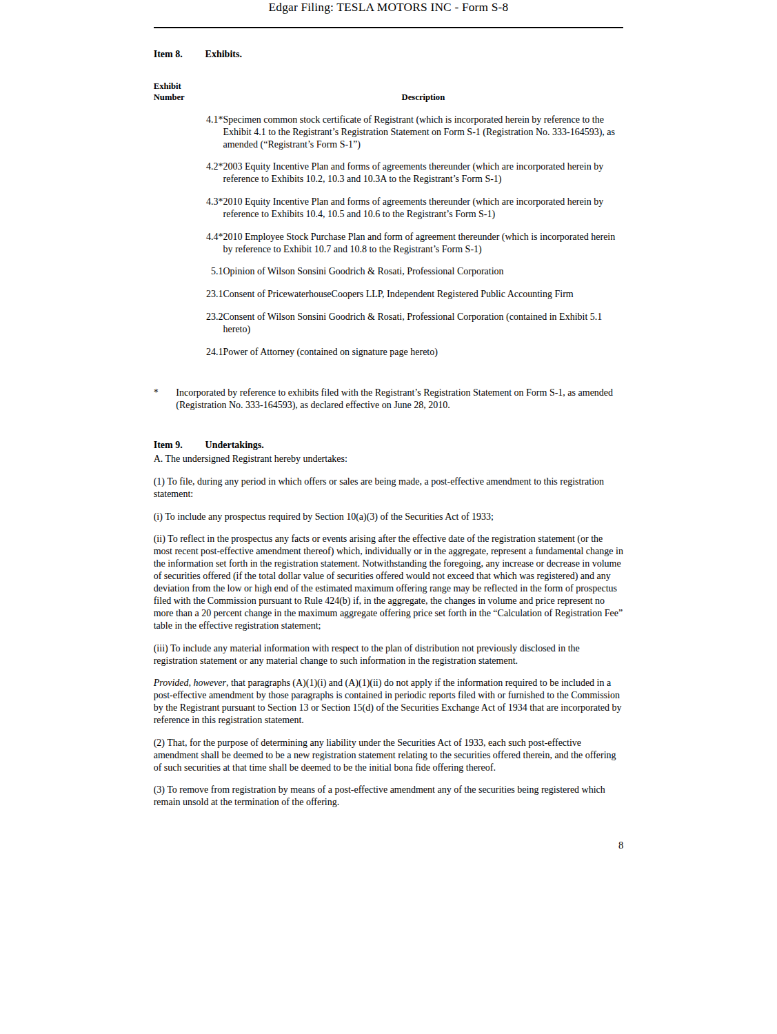Edgar Filing: TESLA MOTORS INC - Form S-8
Item 8. Exhibits.
| Exhibit Number | Description |
| --- | --- |
| 4.1* | Specimen common stock certificate of Registrant (which is incorporated herein by reference to the Exhibit 4.1 to the Registrant’s Registration Statement on Form S-1 (Registration No. 333-164593), as amended (“Registrant’s Form S-1”) |
| 4.2* | 2003 Equity Incentive Plan and forms of agreements thereunder (which are incorporated herein by reference to Exhibits 10.2, 10.3 and 10.3A to the Registrant’s Form S-1) |
| 4.3* | 2010 Equity Incentive Plan and forms of agreements thereunder (which are incorporated herein by reference to Exhibits 10.4, 10.5 and 10.6 to the Registrant’s Form S-1) |
| 4.4* | 2010 Employee Stock Purchase Plan and form of agreement thereunder (which is incorporated herein by reference to Exhibit 10.7 and 10.8 to the Registrant’s Form S-1) |
| 5.1 | Opinion of Wilson Sonsini Goodrich & Rosati, Professional Corporation |
| 23.1 | Consent of PricewaterhouseCoopers LLP, Independent Registered Public Accounting Firm |
| 23.2 | Consent of Wilson Sonsini Goodrich & Rosati, Professional Corporation (contained in Exhibit 5.1 hereto) |
| 24.1 | Power of Attorney (contained on signature page hereto) |
*
Incorporated by reference to exhibits filed with the Registrant’s Registration Statement on Form S-1, as amended (Registration No. 333-164593), as declared effective on June 28, 2010.
Item 9. Undertakings.
A. The undersigned Registrant hereby undertakes:
(1) To file, during any period in which offers or sales are being made, a post-effective amendment to this registration statement:
(i) To include any prospectus required by Section 10(a)(3) of the Securities Act of 1933;
(ii) To reflect in the prospectus any facts or events arising after the effective date of the registration statement (or the most recent post-effective amendment thereof) which, individually or in the aggregate, represent a fundamental change in the information set forth in the registration statement. Notwithstanding the foregoing, any increase or decrease in volume of securities offered (if the total dollar value of securities offered would not exceed that which was registered) and any deviation from the low or high end of the estimated maximum offering range may be reflected in the form of prospectus filed with the Commission pursuant to Rule 424(b) if, in the aggregate, the changes in volume and price represent no more than a 20 percent change in the maximum aggregate offering price set forth in the “Calculation of Registration Fee” table in the effective registration statement;
(iii) To include any material information with respect to the plan of distribution not previously disclosed in the registration statement or any material change to such information in the registration statement.
Provided, however, that paragraphs (A)(1)(i) and (A)(1)(ii) do not apply if the information required to be included in a post-effective amendment by those paragraphs is contained in periodic reports filed with or furnished to the Commission by the Registrant pursuant to Section 13 or Section 15(d) of the Securities Exchange Act of 1934 that are incorporated by reference in this registration statement.
(2) That, for the purpose of determining any liability under the Securities Act of 1933, each such post-effective amendment shall be deemed to be a new registration statement relating to the securities offered therein, and the offering of such securities at that time shall be deemed to be the initial bona fide offering thereof.
(3) To remove from registration by means of a post-effective amendment any of the securities being registered which remain unsold at the termination of the offering.
8